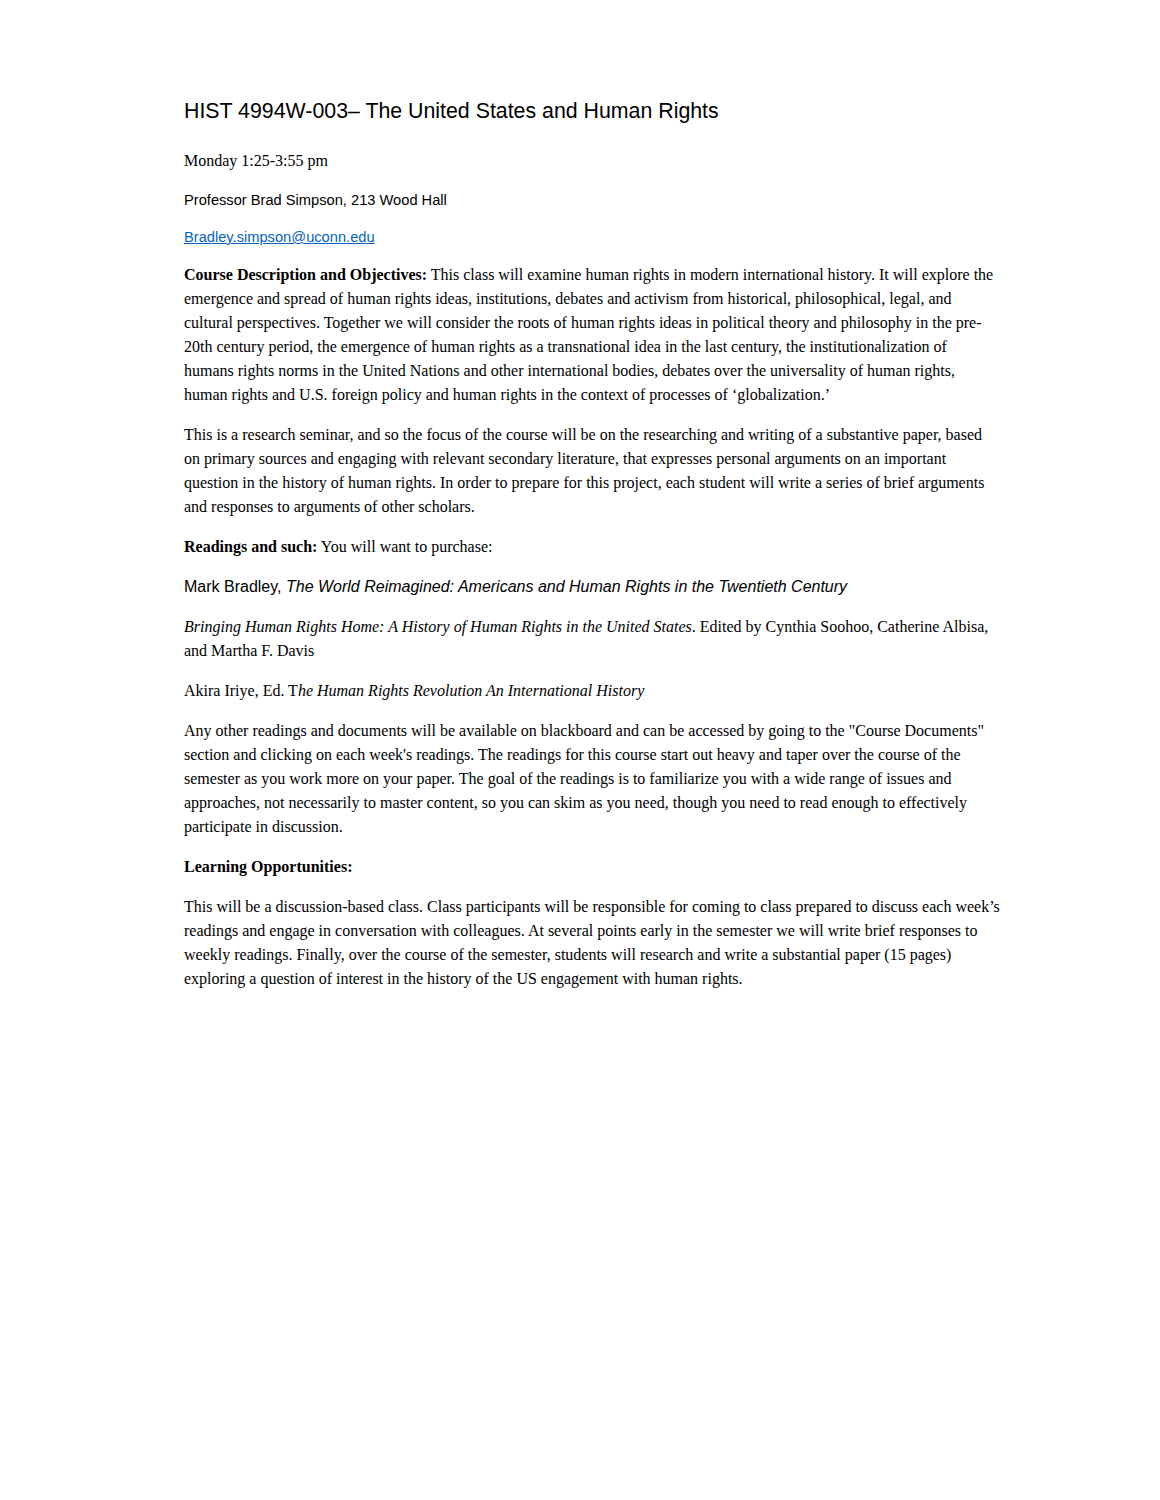HIST 4994W-003– The United States and Human Rights
Monday 1:25-3:55 pm
Professor Brad Simpson, 213 Wood Hall
Bradley.simpson@uconn.edu
Course Description and Objectives: This class will examine human rights in modern international history. It will explore the emergence and spread of human rights ideas, institutions, debates and activism from historical, philosophical, legal, and cultural perspectives. Together we will consider the roots of human rights ideas in political theory and philosophy in the pre-20th century period, the emergence of human rights as a transnational idea in the last century, the institutionalization of humans rights norms in the United Nations and other international bodies, debates over the universality of human rights, human rights and U.S. foreign policy and human rights in the context of processes of ‘globalization.’
This is a research seminar, and so the focus of the course will be on the researching and writing of a substantive paper, based on primary sources and engaging with relevant secondary literature, that expresses personal arguments on an important question in the history of human rights. In order to prepare for this project, each student will write a series of brief arguments and responses to arguments of other scholars.
Readings and such: You will want to purchase:
Mark Bradley, The World Reimagined: Americans and Human Rights in the Twentieth Century
Bringing Human Rights Home: A History of Human Rights in the United States. Edited by Cynthia Soohoo, Catherine Albisa, and Martha F. Davis
Akira Iriye, Ed. The Human Rights Revolution An International History
Any other readings and documents will be available on blackboard and can be accessed by going to the "Course Documents" section and clicking on each week's readings. The readings for this course start out heavy and taper over the course of the semester as you work more on your paper. The goal of the readings is to familiarize you with a wide range of issues and approaches, not necessarily to master content, so you can skim as you need, though you need to read enough to effectively participate in discussion.
Learning Opportunities:
This will be a discussion-based class. Class participants will be responsible for coming to class prepared to discuss each week’s readings and engage in conversation with colleagues. At several points early in the semester we will write brief responses to weekly readings. Finally, over the course of the semester, students will research and write a substantial paper (15 pages) exploring a question of interest in the history of the US engagement with human rights.